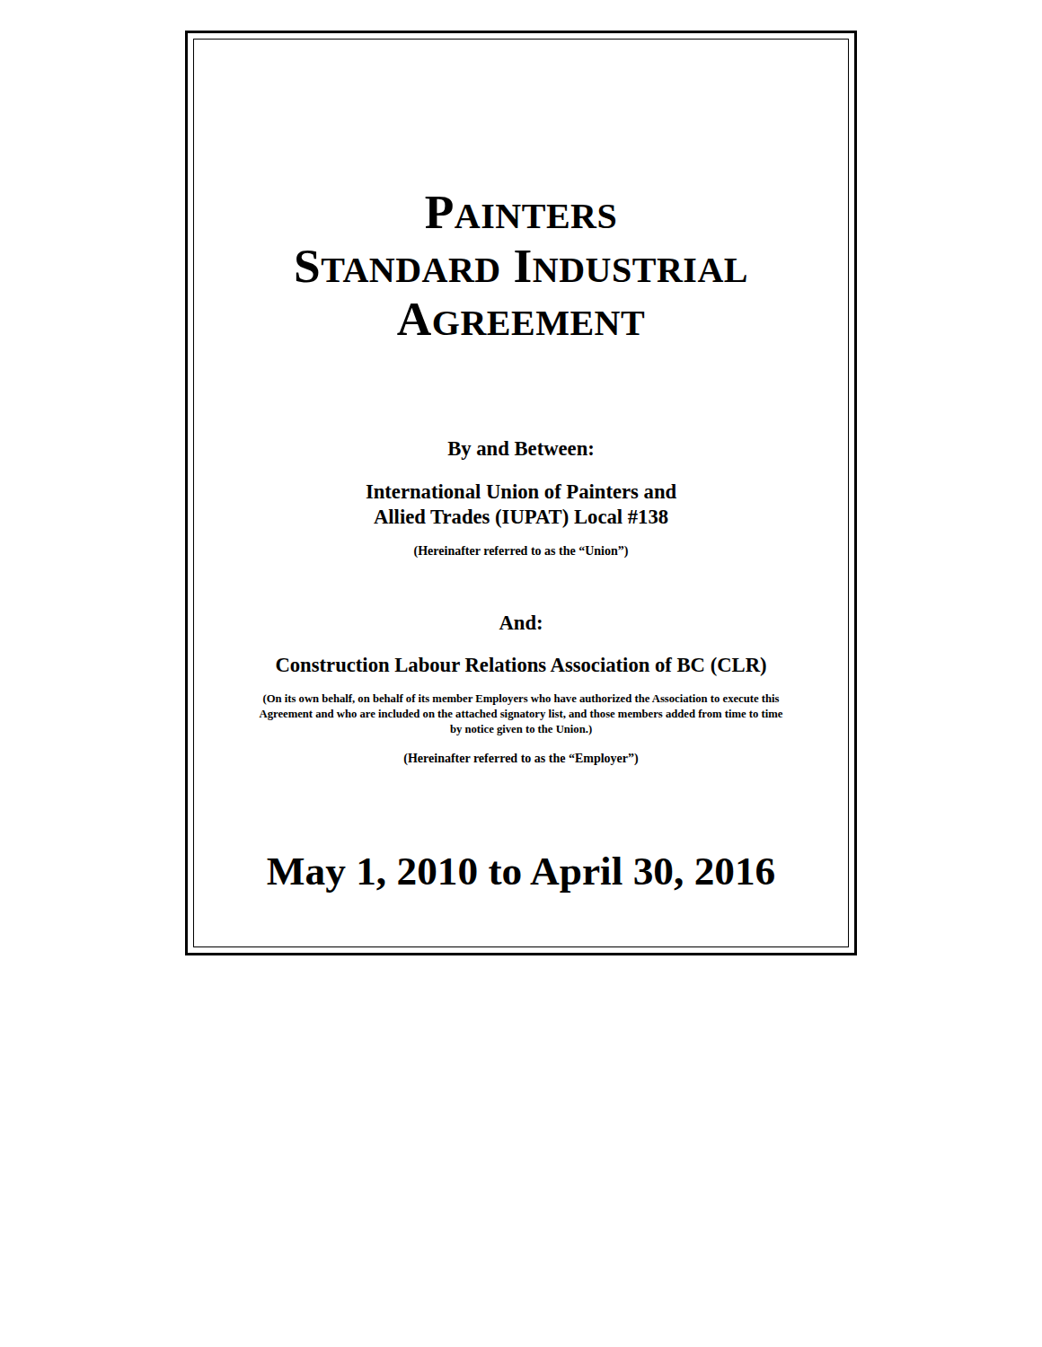PAINTERS
STANDARD INDUSTRIAL
AGREEMENT
By and Between:
International Union of Painters and
Allied Trades (IUPAT) Local #138
(Hereinafter referred to as the “Union”)
And:
Construction Labour Relations Association of BC (CLR)
(On its own behalf, on behalf of its member Employers who have authorized the Association to execute this Agreement and who are included on the attached signatory list, and those members added from time to time by notice given to the Union.)
(Hereinafter referred to as the “Employer”)
May 1, 2010 to April 30, 2016